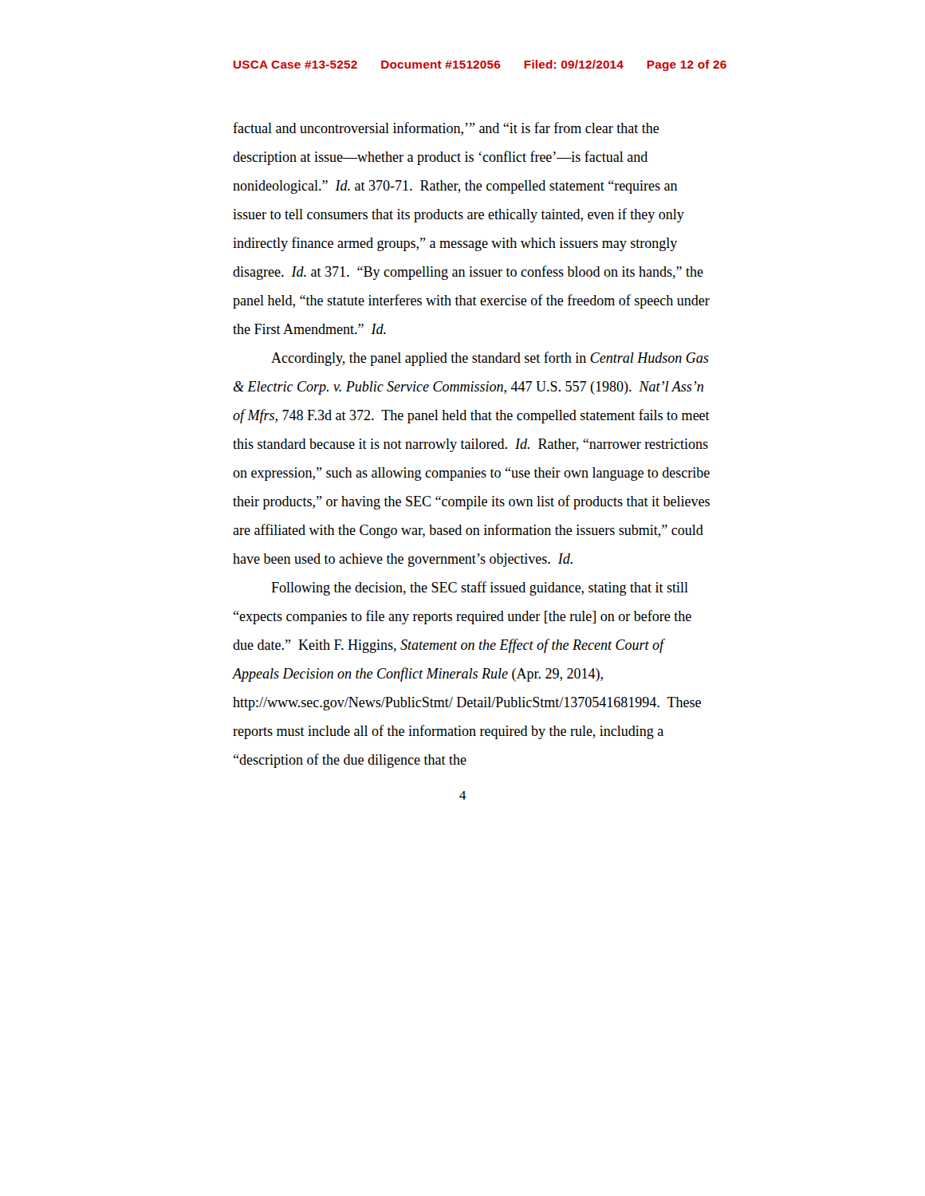USCA Case #13-5252 Document #1512056 Filed: 09/12/2014 Page 12 of 26
factual and uncontroversial information,’” and “it is far from clear that the description at issue—whether a product is ‘conflict free’—is factual and nonideological.” Id. at 370-71. Rather, the compelled statement “requires an issuer to tell consumers that its products are ethically tainted, even if they only indirectly finance armed groups,” a message with which issuers may strongly disagree. Id. at 371. “By compelling an issuer to confess blood on its hands,” the panel held, “the statute interferes with that exercise of the freedom of speech under the First Amendment.” Id.
Accordingly, the panel applied the standard set forth in Central Hudson Gas & Electric Corp. v. Public Service Commission, 447 U.S. 557 (1980). Nat’l Ass’n of Mfrs, 748 F.3d at 372. The panel held that the compelled statement fails to meet this standard because it is not narrowly tailored. Id. Rather, “narrower restrictions on expression,” such as allowing companies to “use their own language to describe their products,” or having the SEC “compile its own list of products that it believes are affiliated with the Congo war, based on information the issuers submit,” could have been used to achieve the government’s objectives. Id.
Following the decision, the SEC staff issued guidance, stating that it still “expects companies to file any reports required under [the rule] on or before the due date.” Keith F. Higgins, Statement on the Effect of the Recent Court of Appeals Decision on the Conflict Minerals Rule (Apr. 29, 2014), http://www.sec.gov/News/PublicStmt/ Detail/PublicStmt/1370541681994. These reports must include all of the information required by the rule, including a “description of the due diligence that the
4